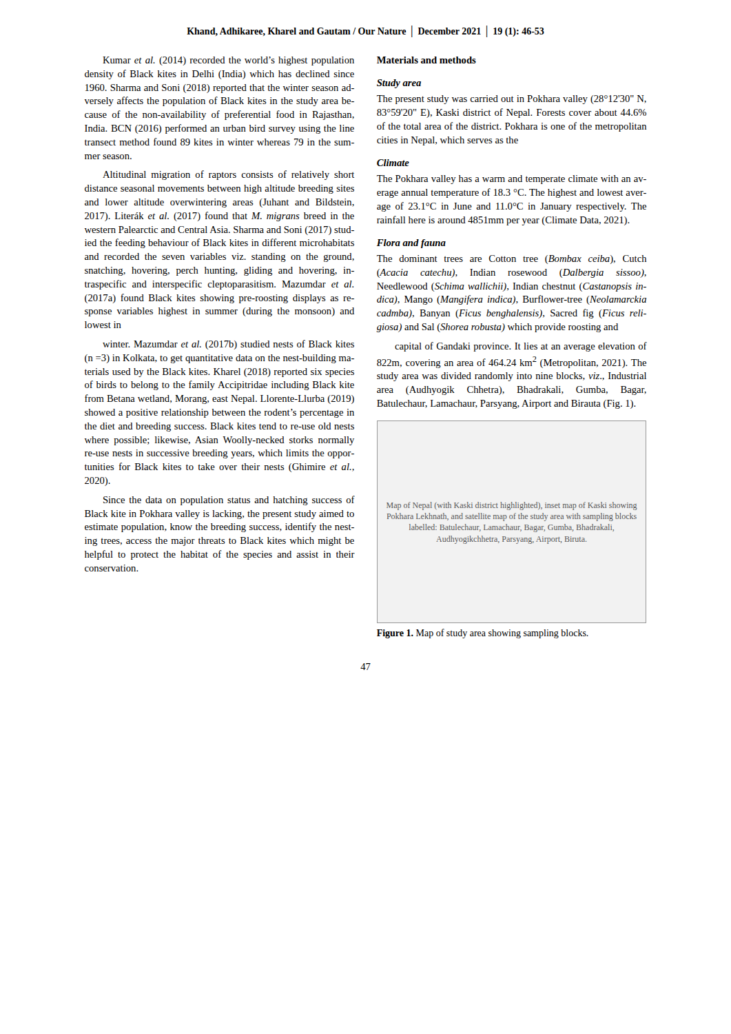Khand, Adhikaree, Kharel and Gautam / Our Nature │ December 2021 │ 19 (1): 46-53
Kumar et al. (2014) recorded the world’s highest population density of Black kites in Delhi (India) which has declined since 1960. Sharma and Soni (2018) reported that the winter season adversely affects the population of Black kites in the study area because of the non-availability of preferential food in Rajasthan, India. BCN (2016) performed an urban bird survey using the line transect method found 89 kites in winter whereas 79 in the summer season.
Altitudinal migration of raptors consists of relatively short distance seasonal movements between high altitude breeding sites and lower altitude overwintering areas (Juhant and Bildstein, 2017). Literák et al. (2017) found that M. migrans breed in the western Palearctic and Central Asia. Sharma and Soni (2017) studied the feeding behaviour of Black kites in different microhabitats and recorded the seven variables viz. standing on the ground, snatching, hovering, perch hunting, gliding and hovering, intraspecific and interspecific cleptoparasitism. Mazumdar et al. (2017a) found Black kites showing pre-roosting displays as response variables highest in summer (during the monsoon) and lowest in
winter. Mazumdar et al. (2017b) studied nests of Black kites (n =3) in Kolkata, to get quantitative data on the nest-building materials used by the Black kites. Kharel (2018) reported six species of birds to belong to the family Accipitridae including Black kite from Betana wetland, Morang, east Nepal. Llorente-Llurba (2019) showed a positive relationship between the rodent’s percentage in the diet and breeding success. Black kites tend to re-use old nests where possible; likewise, Asian Woolly-necked storks normally re-use nests in successive breeding years, which limits the opportunities for Black kites to take over their nests (Ghimire et al., 2020).
Since the data on population status and hatching success of Black kite in Pokhara valley is lacking, the present study aimed to estimate population, know the breeding success, identify the nesting trees, access the major threats to Black kites which might be helpful to protect the habitat of the species and assist in their conservation.
Materials and methods
Study area
The present study was carried out in Pokhara valley (28°12'30" N, 83°59'20" E), Kaski district of Nepal. Forests cover about 44.6% of the total area of the district. Pokhara is one of the metropolitan cities in Nepal, which serves as the
Climate
The Pokhara valley has a warm and temperate climate with an average annual temperature of 18.3 °C. The highest and lowest average of 23.1°C in June and 11.0°C in January respectively. The rainfall here is around 4851mm per year (Climate Data, 2021).
Flora and fauna
The dominant trees are Cotton tree (Bombax ceiba), Cutch (Acacia catechu), Indian rosewood (Dalbergia sissoo), Needlewood (Schima wallichii), Indian chestnut (Castanopsis indica), Mango (Mangifera indica), Burflower-tree (Neolamarckia cadmba), Banyan (Ficus benghalensis), Sacred fig (Ficus religiosa) and Sal (Shorea robusta) which provide roosting and
capital of Gandaki province. It lies at an average elevation of 822m, covering an area of 464.24 km2 (Metropolitan, 2021). The study area was divided randomly into nine blocks, viz., Industrial area (Audhyogik Chhetra), Bhadrakali, Gumba, Bagar, Batulechaur, Lamachaur, Parsyang, Airport and Birauta (Fig. 1).
Map of Nepal (with Kaski district highlighted), inset map of Kaski showing Pokhara Lekhnath, and satellite map of the study area with sampling blocks labelled: Batulechaur, Lamachaur, Bagar, Gumba, Bhadrakali, Audhyogikchhetra, Parsyang, Airport, Biruta.
Figure 1. Map of study area showing sampling blocks.
47